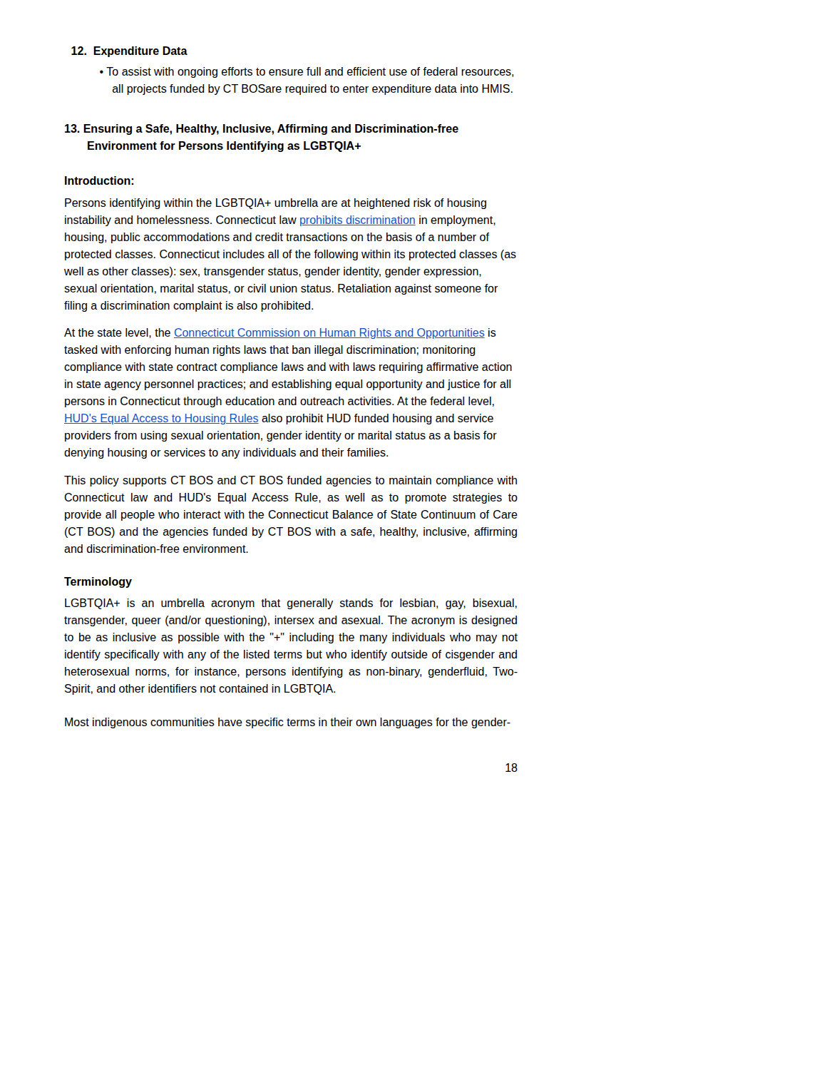12. Expenditure Data
• To assist with ongoing efforts to ensure full and efficient use of federal resources, all projects funded by CT BOSare required to enter expenditure data into HMIS.
13. Ensuring a Safe, Healthy, Inclusive, Affirming and Discrimination-free Environment for Persons Identifying as LGBTQIA+
Introduction:
Persons identifying within the LGBTQIA+ umbrella are at heightened risk of housing instability and homelessness. Connecticut law prohibits discrimination in employment, housing, public accommodations and credit transactions on the basis of a number of protected classes. Connecticut includes all of the following within its protected classes (as well as other classes): sex, transgender status, gender identity, gender expression, sexual orientation, marital status, or civil union status. Retaliation against someone for filing a discrimination complaint is also prohibited.
At the state level, the Connecticut Commission on Human Rights and Opportunities is tasked with enforcing human rights laws that ban illegal discrimination; monitoring compliance with state contract compliance laws and with laws requiring affirmative action in state agency personnel practices; and establishing equal opportunity and justice for all persons in Connecticut through education and outreach activities. At the federal level, HUD's Equal Access to Housing Rules also prohibit HUD funded housing and service providers from using sexual orientation, gender identity or marital status as a basis for denying housing or services to any individuals and their families.
This policy supports CT BOS and CT BOS funded agencies to maintain compliance with Connecticut law and HUD's Equal Access Rule, as well as to promote strategies to provide all people who interact with the Connecticut Balance of State Continuum of Care (CT BOS) and the agencies funded by CT BOS with a safe, healthy, inclusive, affirming and discrimination-free environment.
Terminology
LGBTQIA+ is an umbrella acronym that generally stands for lesbian, gay, bisexual, transgender, queer (and/or questioning), intersex and asexual. The acronym is designed to be as inclusive as possible with the "+" including the many individuals who may not identify specifically with any of the listed terms but who identify outside of cisgender and heterosexual norms, for instance, persons identifying as non-binary, genderfluid, Two-Spirit, and other identifiers not contained in LGBTQIA.
Most indigenous communities have specific terms in their own languages for the gender-
18